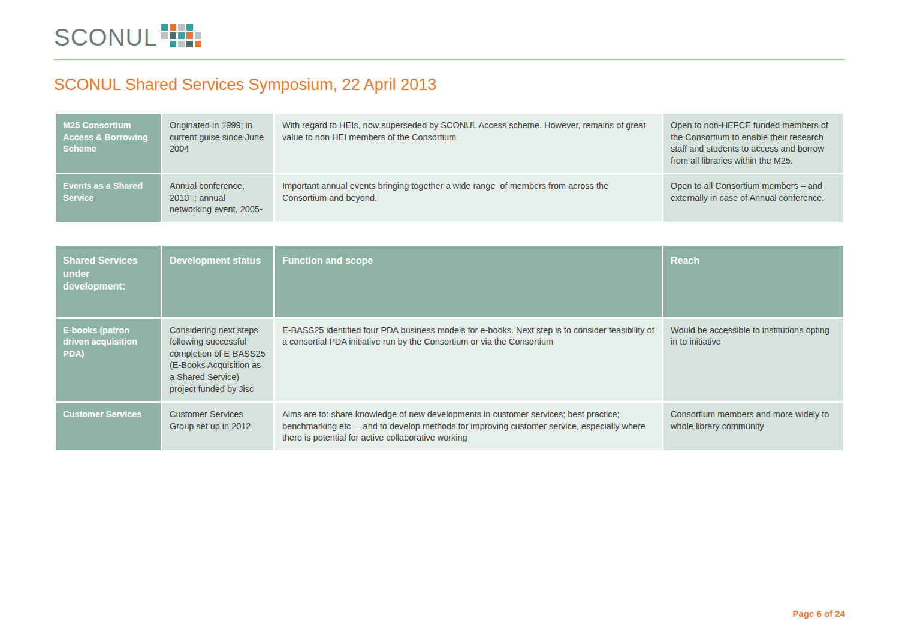SCONUL
SCONUL Shared Services Symposium, 22 April 2013
| M25 Consortium Access & Borrowing Scheme | Originated in 1999; in current guise since June 2004 | With regard to HEIs, now superseded by SCONUL Access scheme. However, remains of great value to non HEI members of the Consortium | Open to non-HEFCE funded members of the Consortium to enable their research staff and students to access and borrow from all libraries within the M25. |
| Events as a Shared Service | Annual conference, 2010 -; annual networking event, 2005- | Important annual events bringing together a wide range of members from across the Consortium and beyond. | Open to all Consortium members – and externally in case of Annual conference. |
| Shared Services under development: | Development status | Function and scope | Reach |
| --- | --- | --- | --- |
| E-books (patron driven acquisition PDA) | Considering next steps following successful completion of E-BASS25 (E-Books Acquisition as a Shared Service) project funded by Jisc | E-BASS25 identified four PDA business models for e-books. Next step is to consider feasibility of a consortial PDA initiative run by the Consortium or via the Consortium | Would be accessible to institutions opting in to initiative |
| Customer Services | Customer Services Group set up in 2012 | Aims are to: share knowledge of new developments in customer services; best practice; benchmarking etc – and to develop methods for improving customer service, especially where there is potential for active collaborative working | Consortium members and more widely to whole library community |
Page 6 of 24